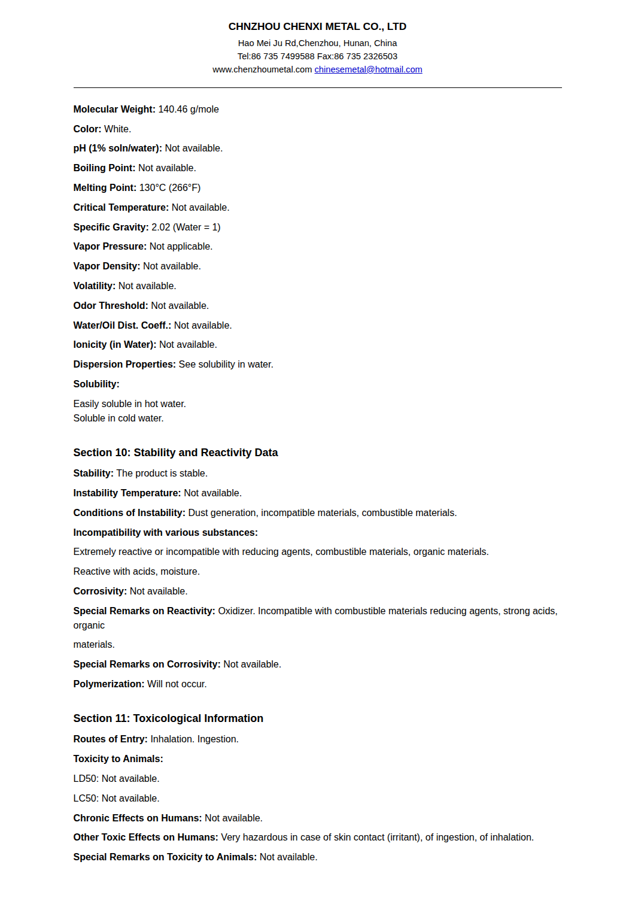CHNZHOU CHENXI METAL CO., LTD
Hao Mei Ju Rd,Chenzhou, Hunan, China
Tel:86 735 7499588 Fax:86 735 2326503
www.chenzhoumetal.com chinesemetal@hotmail.com
Molecular Weight: 140.46 g/mole
Color: White.
pH (1% soln/water): Not available.
Boiling Point: Not available.
Melting Point: 130°C (266°F)
Critical Temperature: Not available.
Specific Gravity: 2.02 (Water = 1)
Vapor Pressure: Not applicable.
Vapor Density: Not available.
Volatility: Not available.
Odor Threshold: Not available.
Water/Oil Dist. Coeff.: Not available.
Ionicity (in Water): Not available.
Dispersion Properties: See solubility in water.
Solubility:
Easily soluble in hot water.
Soluble in cold water.
Section 10: Stability and Reactivity Data
Stability: The product is stable.
Instability Temperature: Not available.
Conditions of Instability: Dust generation, incompatible materials, combustible materials.
Incompatibility with various substances:
Extremely reactive or incompatible with reducing agents, combustible materials, organic materials.
Reactive with acids, moisture.
Corrosivity: Not available.
Special Remarks on Reactivity: Oxidizer. Incompatible with combustible materials reducing agents, strong acids, organic
materials.
Special Remarks on Corrosivity: Not available.
Polymerization: Will not occur.
Section 11: Toxicological Information
Routes of Entry: Inhalation. Ingestion.
Toxicity to Animals:
LD50: Not available.
LC50: Not available.
Chronic Effects on Humans: Not available.
Other Toxic Effects on Humans: Very hazardous in case of skin contact (irritant), of ingestion, of inhalation.
Special Remarks on Toxicity to Animals: Not available.